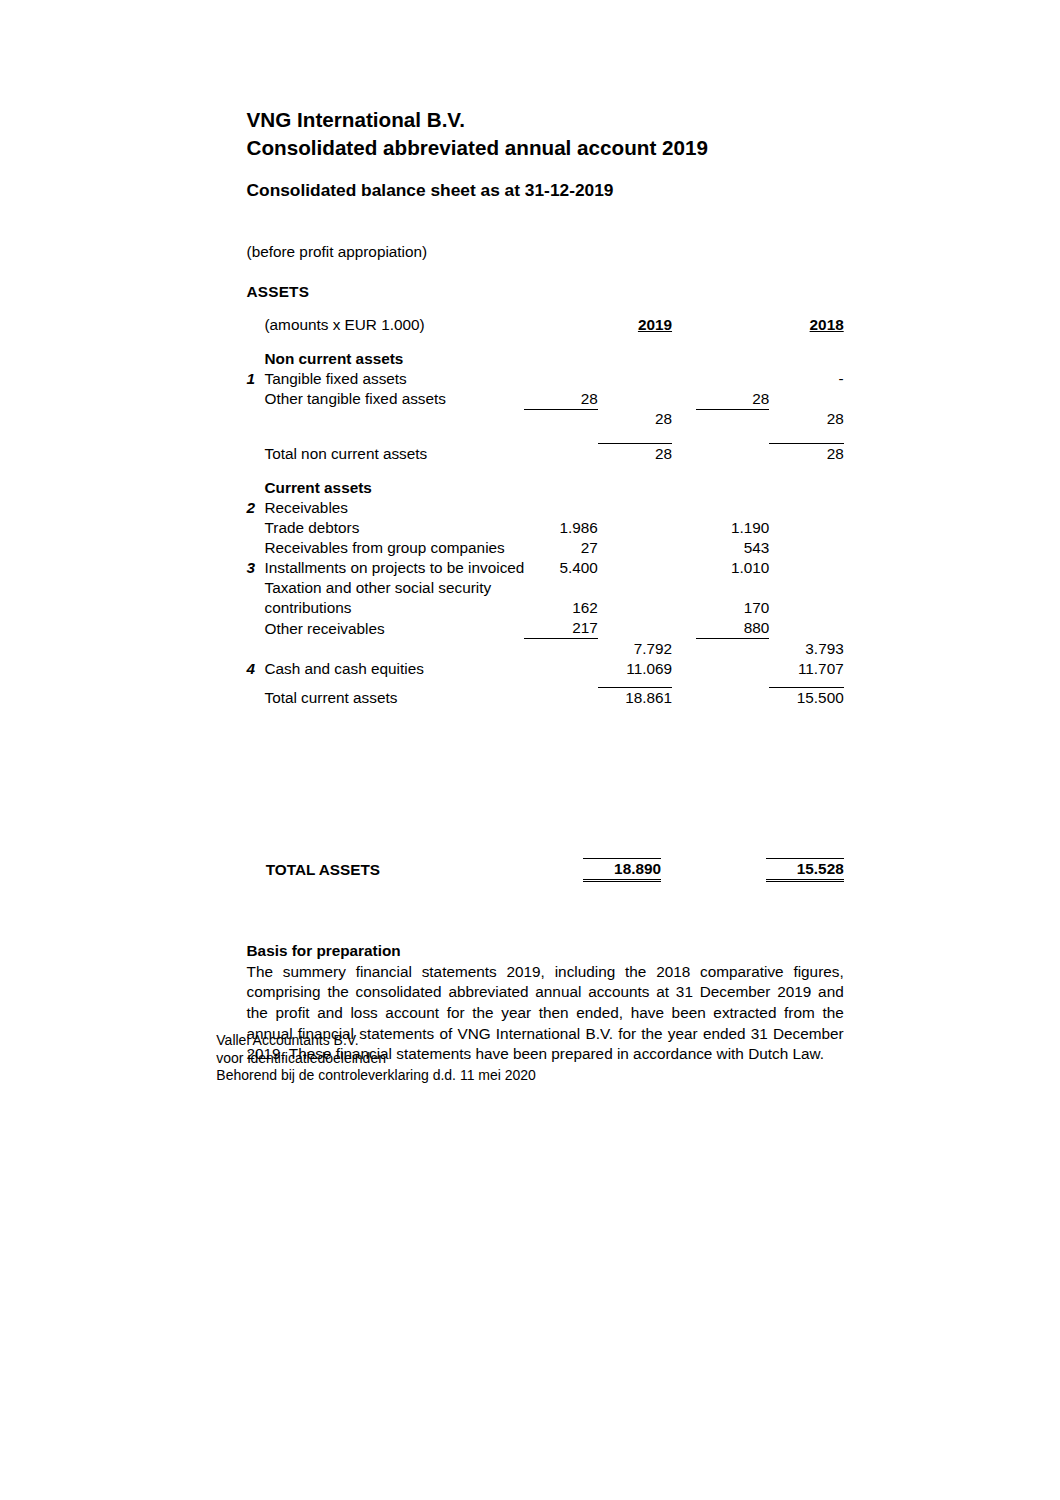VNG International B.V.
Consolidated abbreviated annual account 2019
Consolidated balance sheet as at 31-12-2019
(before profit appropiation)
ASSETS
| | (amounts x EUR 1.000) | 2019 | | 2018 |
| | Non current assets | | | | | |
| 1 | Tangible fixed assets | | | | | - |
| | Other tangible fixed assets | 28 | | | 28 | |
| | | | 28 | | | 28 |
| | Total non current assets | | 28 | | | 28 |
| | Current assets | | | | | |
| 2 | Receivables | | | | | |
| | Trade debtors | 1.986 | | | 1.190 | |
| | Receivables from group companies | 27 | | | 543 | |
| 3 | Installments on projects to be invoiced | 5.400 | | | 1.010 | |
| | Taxation and other social security | | | | | |
| | contributions | 162 | | | 170 | |
| | Other receivables | 217 | | | 880 | |
| | | | 7.792 | | | 3.793 |
| 4 | Cash and cash equities | | 11.069 | | | 11.707 |
| | Total current assets | | 18.861 | | | 15.500 |
| | TOTAL ASSETS | | 18.890 | | | 15.528 |
Basis for preparation
The summery financial statements 2019, including the 2018 comparative figures, comprising the consolidated abbreviated annual accounts at 31 December 2019 and the profit and loss account for the year then ended, have been extracted from the annual financial statements of VNG International B.V. for the year ended 31 December 2019. These financial statements have been prepared in accordance with Dutch Law.
Vallei Accountants B.V.
voor identificatiedoeleinden
Behorend bij de controleverklaring d.d. 11 mei 2020